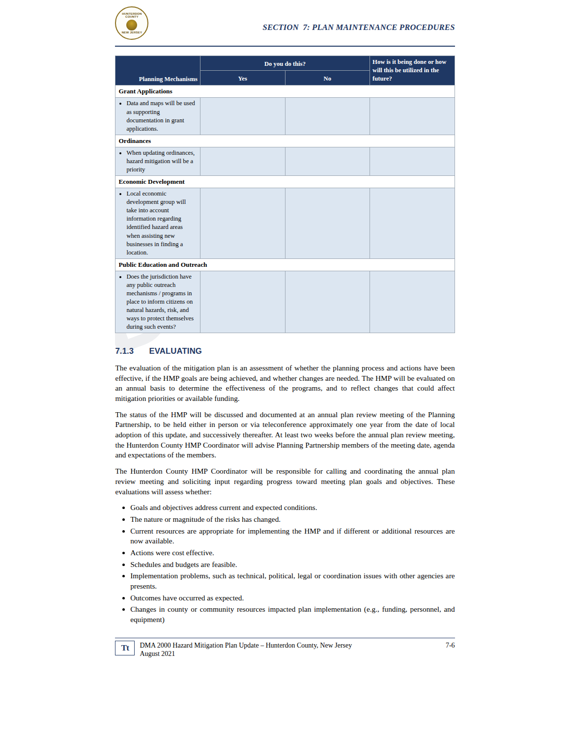DRAFT
HUNTERDON
COUNTY
NEW JERSEY
SECTION 7: PLAN MAINTENANCE PROCEDURES
| Planning Mechanisms | Do you do this? | How is it being done or how will this be utilized in the future? |
| --- | --- | --- |
| Yes | No |
| Grant Applications |
| Data and maps will be used as supporting documentation in grant applications. | | | |
| Ordinances |
| When updating ordinances, hazard mitigation will be a priority | | | |
| Economic Development |
| Local economic development group will take into account information regarding identified hazard areas when assisting new businesses in finding a location. | | | |
| Public Education and Outreach |
| Does the jurisdiction have any public outreach mechanisms / programs in place to inform citizens on natural hazards, risk, and ways to protect themselves during such events? | | | |
7.1.3 EVALUATING
The evaluation of the mitigation plan is an assessment of whether the planning process and actions have been effective, if the HMP goals are being achieved, and whether changes are needed. The HMP will be evaluated on an annual basis to determine the effectiveness of the programs, and to reflect changes that could affect mitigation priorities or available funding.
The status of the HMP will be discussed and documented at an annual plan review meeting of the Planning Partnership, to be held either in person or via teleconference approximately one year from the date of local adoption of this update, and successively thereafter. At least two weeks before the annual plan review meeting, the Hunterdon County HMP Coordinator will advise Planning Partnership members of the meeting date, agenda and expectations of the members.
The Hunterdon County HMP Coordinator will be responsible for calling and coordinating the annual plan review meeting and soliciting input regarding progress toward meeting plan goals and objectives. These evaluations will assess whether:
Goals and objectives address current and expected conditions.
The nature or magnitude of the risks has changed.
Current resources are appropriate for implementing the HMP and if different or additional resources are now available.
Actions were cost effective.
Schedules and budgets are feasible.
Implementation problems, such as technical, political, legal or coordination issues with other agencies are presents.
Outcomes have occurred as expected.
Changes in county or community resources impacted plan implementation (e.g., funding, personnel, and equipment)
Tt
DMA 2000 Hazard Mitigation Plan Update – Hunterdon County, New Jersey
August 2021
7-6